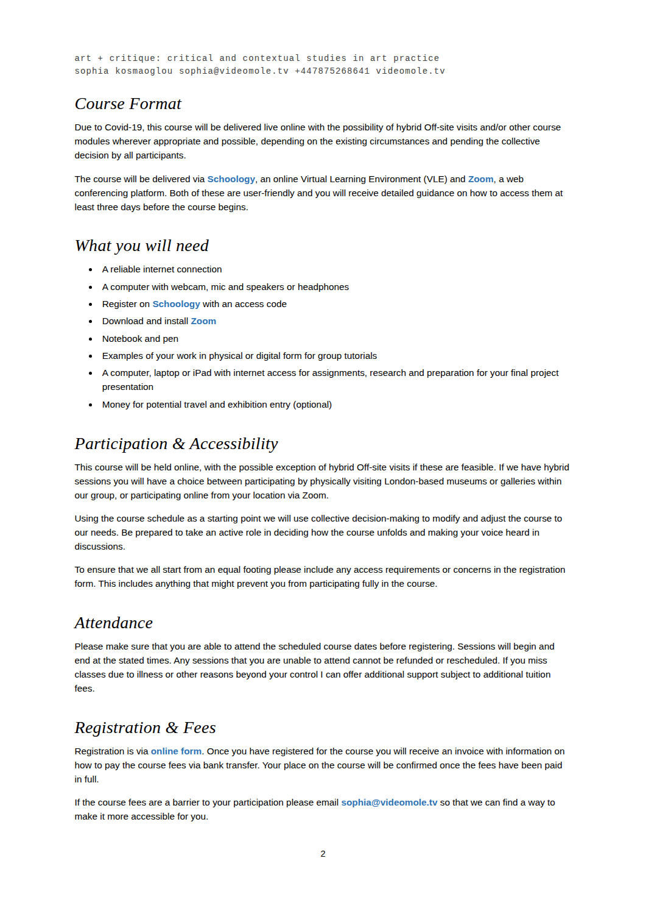art + critique: critical and contextual studies in art practice
sophia kosmaoglou sophia@videomole.tv +447875268641 videomole.tv
Course Format
Due to Covid-19, this course will be delivered live online with the possibility of hybrid Off-site visits and/or other course modules wherever appropriate and possible, depending on the existing circumstances and pending the collective decision by all participants.
The course will be delivered via Schoology, an online Virtual Learning Environment (VLE) and Zoom, a web conferencing platform. Both of these are user-friendly and you will receive detailed guidance on how to access them at least three days before the course begins.
What you will need
A reliable internet connection
A computer with webcam, mic and speakers or headphones
Register on Schoology with an access code
Download and install Zoom
Notebook and pen
Examples of your work in physical or digital form for group tutorials
A computer, laptop or iPad with internet access for assignments, research and preparation for your final project presentation
Money for potential travel and exhibition entry (optional)
Participation & Accessibility
This course will be held online, with the possible exception of hybrid Off-site visits if these are feasible. If we have hybrid sessions you will have a choice between participating by physically visiting London-based museums or galleries within our group, or participating online from your location via Zoom.
Using the course schedule as a starting point we will use collective decision-making to modify and adjust the course to our needs. Be prepared to take an active role in deciding how the course unfolds and making your voice heard in discussions.
To ensure that we all start from an equal footing please include any access requirements or concerns in the registration form. This includes anything that might prevent you from participating fully in the course.
Attendance
Please make sure that you are able to attend the scheduled course dates before registering. Sessions will begin and end at the stated times. Any sessions that you are unable to attend cannot be refunded or rescheduled. If you miss classes due to illness or other reasons beyond your control I can offer additional support subject to additional tuition fees.
Registration & Fees
Registration is via online form. Once you have registered for the course you will receive an invoice with information on how to pay the course fees via bank transfer. Your place on the course will be confirmed once the fees have been paid in full.
If the course fees are a barrier to your participation please email sophia@videomole.tv so that we can find a way to make it more accessible for you.
2